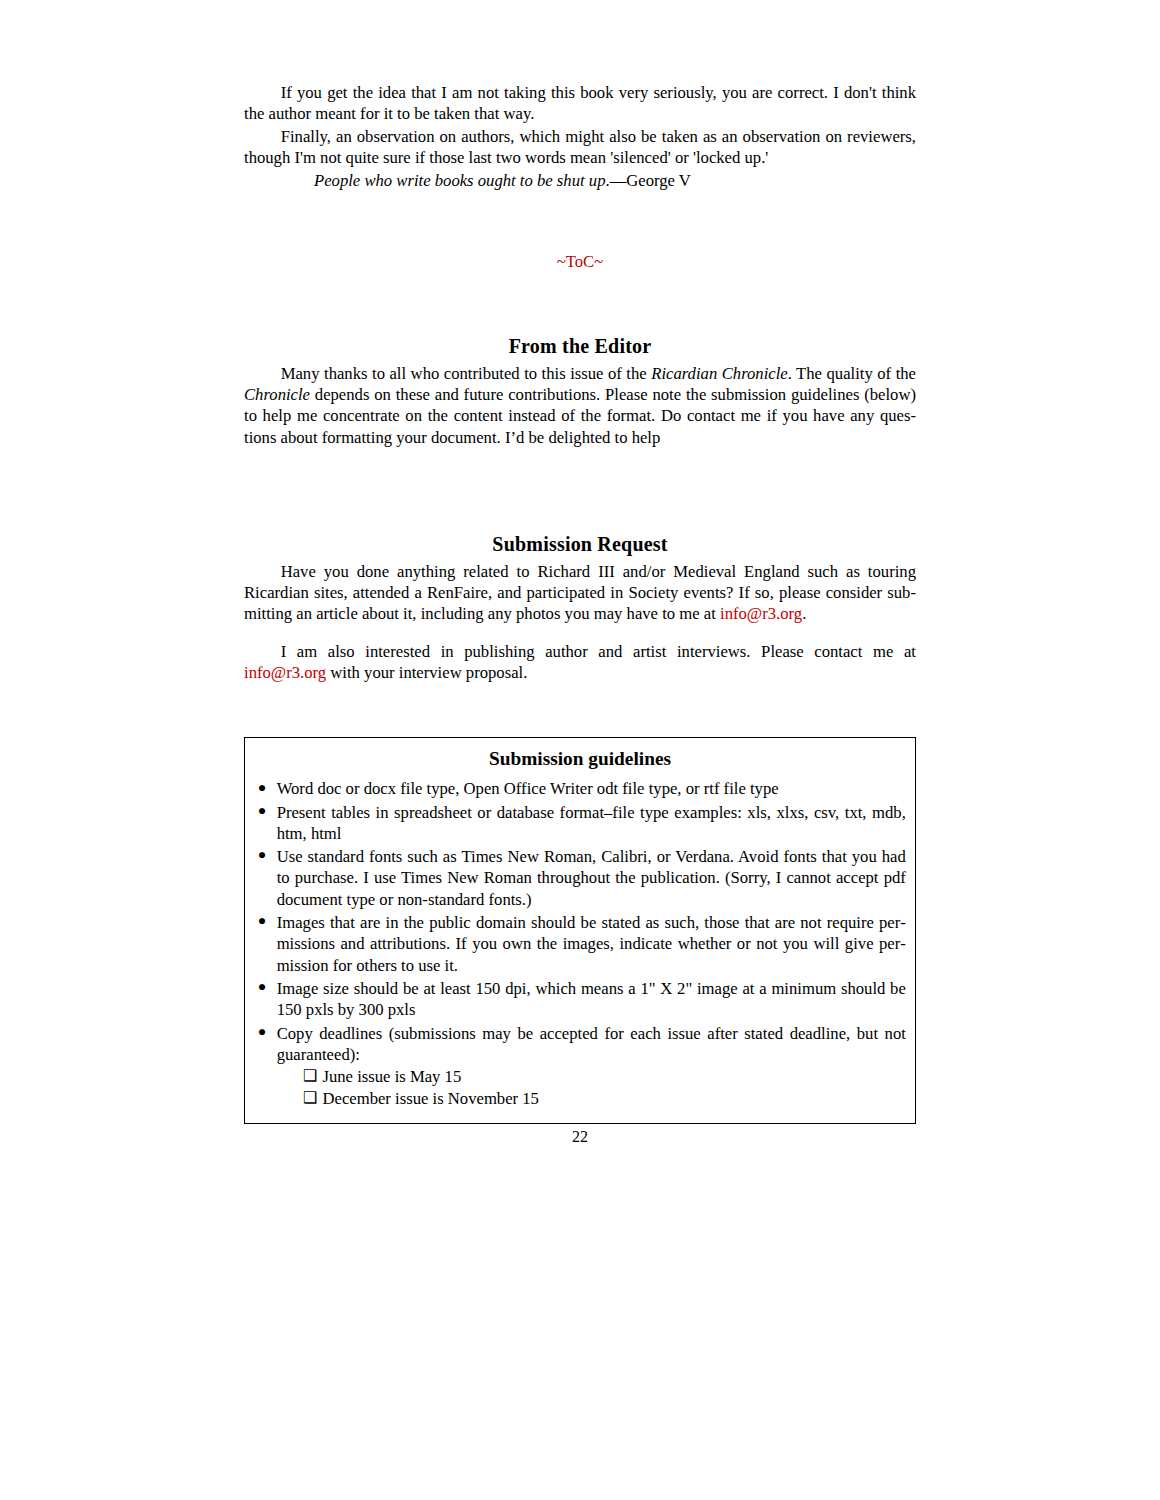If you get the idea that I am not taking this book very seriously, you are correct. I don't think the author meant for it to be taken that way.
Finally, an observation on authors, which might also be taken as an observation on reviewers, though I'm not quite sure if those last two words mean 'silenced' or 'locked up.'
People who write books ought to be shut up.—George V
~ToC~
From the Editor
Many thanks to all who contributed to this issue of the Ricardian Chronicle. The quality of the Chronicle depends on these and future contributions. Please note the submission guidelines (below) to help me concentrate on the content instead of the format. Do contact me if you have any questions about formatting your document. I’d be delighted to help
Submission Request
Have you done anything related to Richard III and/or Medieval England such as touring Ricardian sites, attended a RenFaire, and participated in Society events? If so, please consider submitting an article about it, including any photos you may have to me at info@r3.org.
I am also interested in publishing author and artist interviews. Please contact me at info@r3.org with your interview proposal.
Submission guidelines
Word doc or docx file type, Open Office Writer odt file type, or rtf file type
Present tables in spreadsheet or database format–file type examples: xls, xlxs, csv, txt, mdb, htm, html
Use standard fonts such as Times New Roman, Calibri, or Verdana. Avoid fonts that you had to purchase. I use Times New Roman throughout the publication. (Sorry, I cannot accept pdf document type or non-standard fonts.)
Images that are in the public domain should be stated as such, those that are not require permissions and attributions. If you own the images, indicate whether or not you will give permission for others to use it.
Image size should be at least 150 dpi, which means a 1" X 2" image at a minimum should be 150 pxls by 300 pxls
Copy deadlines (submissions may be accepted for each issue after stated deadline, but not guaranteed):
June issue is May 15
December issue is November 15
22